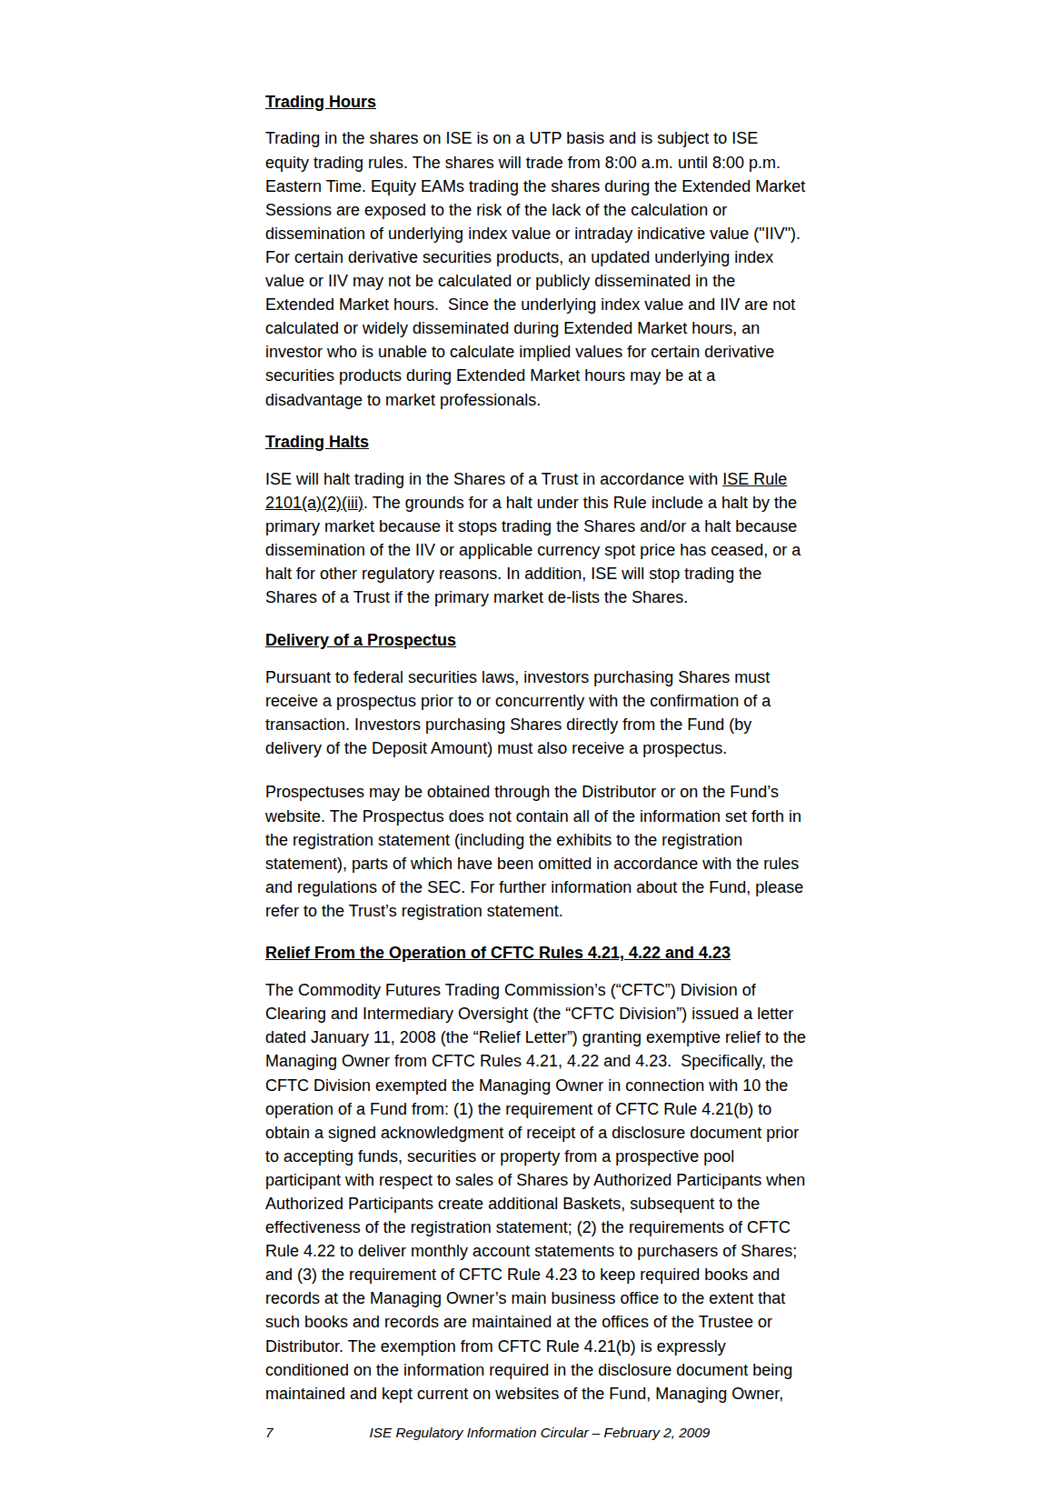Trading Hours
Trading in the shares on ISE is on a UTP basis and is subject to ISE equity trading rules. The shares will trade from 8:00 a.m. until 8:00 p.m. Eastern Time. Equity EAMs trading the shares during the Extended Market Sessions are exposed to the risk of the lack of the calculation or dissemination of underlying index value or intraday indicative value ("IIV"). For certain derivative securities products, an updated underlying index value or IIV may not be calculated or publicly disseminated in the Extended Market hours. Since the underlying index value and IIV are not calculated or widely disseminated during Extended Market hours, an investor who is unable to calculate implied values for certain derivative securities products during Extended Market hours may be at a disadvantage to market professionals.
Trading Halts
ISE will halt trading in the Shares of a Trust in accordance with ISE Rule 2101(a)(2)(iii). The grounds for a halt under this Rule include a halt by the primary market because it stops trading the Shares and/or a halt because dissemination of the IIV or applicable currency spot price has ceased, or a halt for other regulatory reasons. In addition, ISE will stop trading the Shares of a Trust if the primary market de-lists the Shares.
Delivery of a Prospectus
Pursuant to federal securities laws, investors purchasing Shares must receive a prospectus prior to or concurrently with the confirmation of a transaction. Investors purchasing Shares directly from the Fund (by delivery of the Deposit Amount) must also receive a prospectus.
Prospectuses may be obtained through the Distributor or on the Fund’s website. The Prospectus does not contain all of the information set forth in the registration statement (including the exhibits to the registration statement), parts of which have been omitted in accordance with the rules and regulations of the SEC. For further information about the Fund, please refer to the Trust’s registration statement.
Relief From the Operation of CFTC Rules 4.21, 4.22 and 4.23
The Commodity Futures Trading Commission’s (“CFTC”) Division of Clearing and Intermediary Oversight (the “CFTC Division”) issued a letter dated January 11, 2008 (the “Relief Letter”) granting exemptive relief to the Managing Owner from CFTC Rules 4.21, 4.22 and 4.23. Specifically, the CFTC Division exempted the Managing Owner in connection with 10 the operation of a Fund from: (1) the requirement of CFTC Rule 4.21(b) to obtain a signed acknowledgment of receipt of a disclosure document prior to accepting funds, securities or property from a prospective pool participant with respect to sales of Shares by Authorized Participants when Authorized Participants create additional Baskets, subsequent to the effectiveness of the registration statement; (2) the requirements of CFTC Rule 4.22 to deliver monthly account statements to purchasers of Shares; and (3) the requirement of CFTC Rule 4.23 to keep required books and records at the Managing Owner’s main business office to the extent that such books and records are maintained at the offices of the Trustee or Distributor. The exemption from CFTC Rule 4.21(b) is expressly conditioned on the information required in the disclosure document being maintained and kept current on websites of the Fund, Managing Owner,
7
ISE Regulatory Information Circular – February 2, 2009